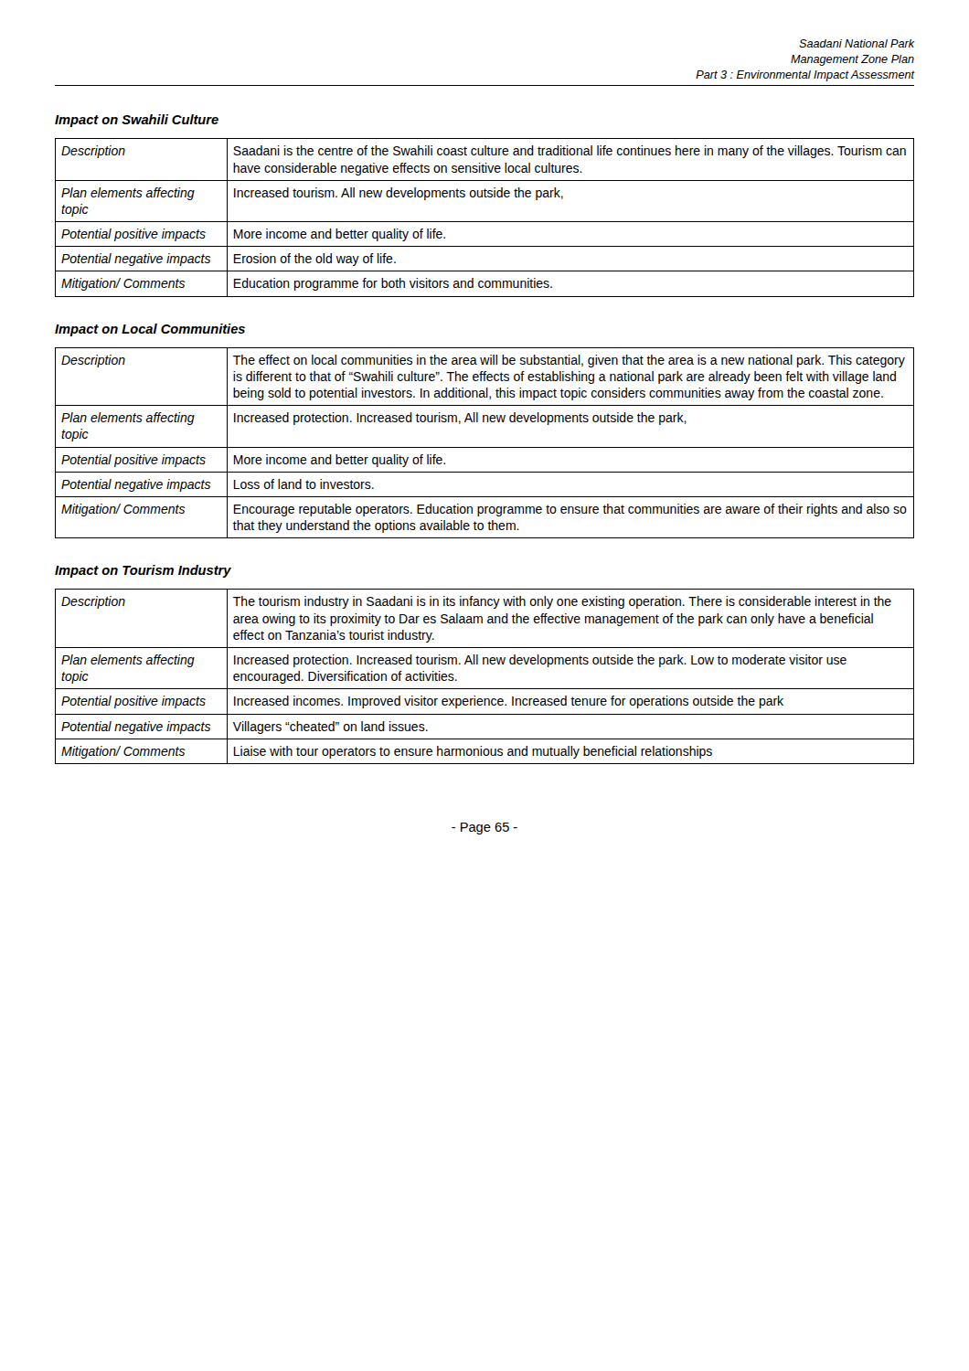Saadani National Park
Management Zone Plan
Part 3 : Environmental Impact Assessment
Impact on Swahili Culture
| Description | Saadani is the centre of the Swahili coast culture and traditional life continues here in many of the villages. Tourism can have considerable negative effects on sensitive local cultures. |
| Plan elements affecting topic | Increased tourism. All new developments outside the park, |
| Potential positive impacts | More income and better quality of life. |
| Potential negative impacts | Erosion of the old way of life. |
| Mitigation/ Comments | Education programme for both visitors and communities. |
Impact on Local Communities
| Description | The effect on local communities in the area will be substantial, given that the area is a new national park. This category is different to that of “Swahili culture”. The effects of establishing a national park are already been felt with village land being sold to potential investors. In additional, this impact topic considers communities away from the coastal zone. |
| Plan elements affecting topic | Increased protection. Increased tourism, All new developments outside the park, |
| Potential positive impacts | More income and better quality of life. |
| Potential negative impacts | Loss of land to investors. |
| Mitigation/ Comments | Encourage reputable operators. Education programme to ensure that communities are aware of their rights and also so that they understand the options available to them. |
Impact on Tourism Industry
| Description | The tourism industry in Saadani is in its infancy with only one existing operation. There is considerable interest in the area owing to its proximity to Dar es Salaam and the effective management of the park can only have a beneficial effect on Tanzania’s tourist industry. |
| Plan elements affecting topic | Increased protection. Increased tourism. All new developments outside the park. Low to moderate visitor use encouraged. Diversification of activities. |
| Potential positive impacts | Increased incomes. Improved visitor experience. Increased tenure for operations outside the park |
| Potential negative impacts | Villagers “cheated” on land issues. |
| Mitigation/ Comments | Liaise with tour operators to ensure harmonious and mutually beneficial relationships |
- Page 65 -